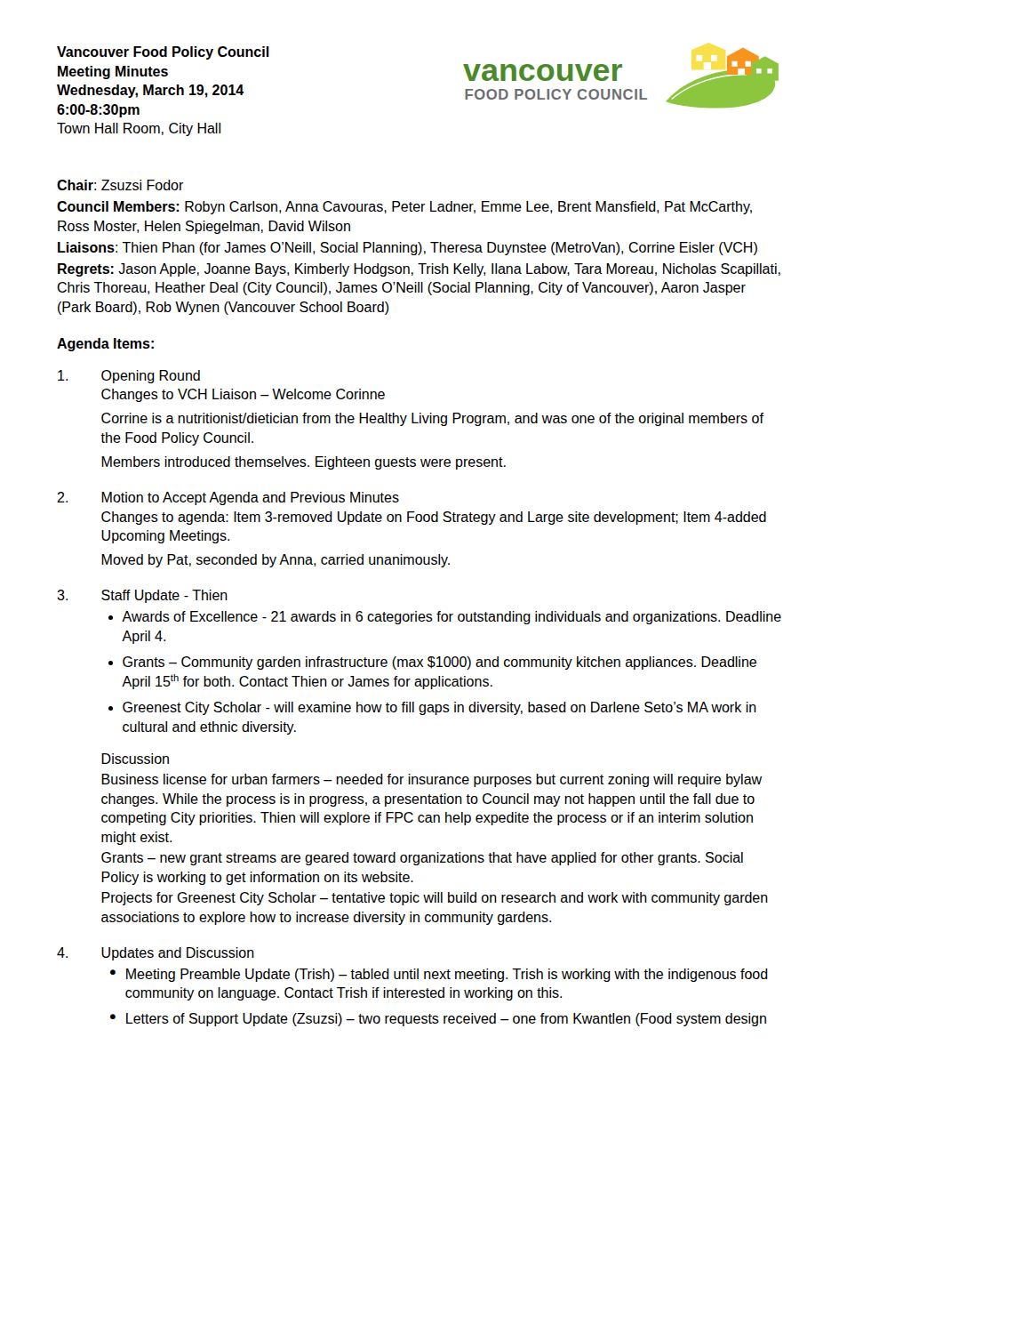Vancouver Food Policy Council
Meeting Minutes
Wednesday, March 19, 2014
6:00-8:30pm
Town Hall Room, City Hall
vancouver FOOD POLICY COUNCIL
Chair: Zsuzsi Fodor
Council Members: Robyn Carlson, Anna Cavouras, Peter Ladner, Emme Lee, Brent Mansfield, Pat McCarthy, Ross Moster, Helen Spiegelman, David Wilson
Liaisons: Thien Phan (for James O’Neill, Social Planning), Theresa Duynstee (MetroVan), Corrine Eisler (VCH)
Regrets: Jason Apple, Joanne Bays, Kimberly Hodgson, Trish Kelly, Ilana Labow, Tara Moreau, Nicholas Scapillati, Chris Thoreau, Heather Deal (City Council), James O’Neill (Social Planning, City of Vancouver), Aaron Jasper (Park Board), Rob Wynen (Vancouver School Board)
Agenda Items:
Opening Round
Changes to VCH Liaison – Welcome Corinne
Corrine is a nutritionist/dietician from the Healthy Living Program, and was one of the original members of the Food Policy Council.
Members introduced themselves. Eighteen guests were present.
Motion to Accept Agenda and Previous Minutes
Changes to agenda: Item 3-removed Update on Food Strategy and Large site development; Item 4-added Upcoming Meetings.
Moved by Pat, seconded by Anna, carried unanimously.
Staff Update - Thien
Awards of Excellence - 21 awards in 6 categories for outstanding individuals and organizations. Deadline April 4.
Grants – Community garden infrastructure (max $1000) and community kitchen appliances. Deadline April 15th for both. Contact Thien or James for applications.
Greenest City Scholar - will examine how to fill gaps in diversity, based on Darlene Seto’s MA work in cultural and ethnic diversity.
Discussion
Business license for urban farmers – needed for insurance purposes but current zoning will require bylaw changes. While the process is in progress, a presentation to Council may not happen until the fall due to competing City priorities. Thien will explore if FPC can help expedite the process or if an interim solution might exist.
Grants – new grant streams are geared toward organizations that have applied for other grants. Social Policy is working to get information on its website.
Projects for Greenest City Scholar – tentative topic will build on research and work with community garden associations to explore how to increase diversity in community gardens.
Updates and Discussion
Meeting Preamble Update (Trish) – tabled until next meeting. Trish is working with the indigenous food community on language. Contact Trish if interested in working on this.
Letters of Support Update (Zsuzsi) – two requests received – one from Kwantlen (Food system design